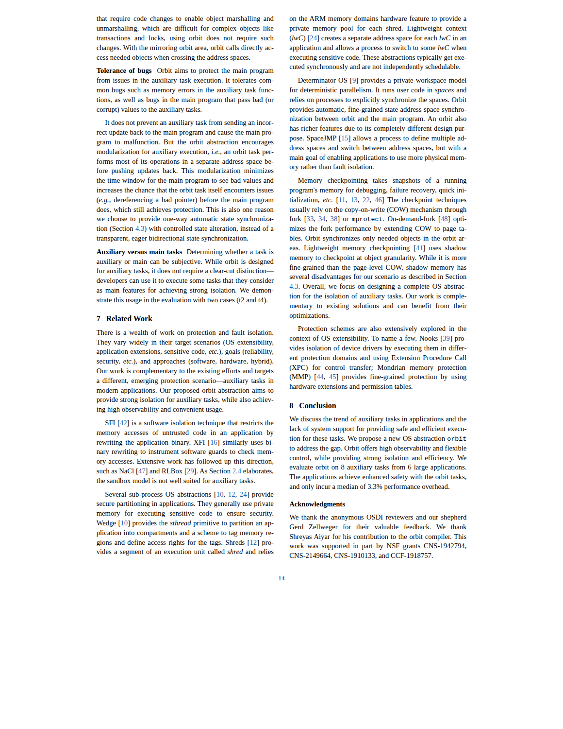that require code changes to enable object marshalling and unmarshalling, which are difficult for complex objects like transactions and locks, using orbit does not require such changes. With the mirroring orbit area, orbit calls directly access needed objects when crossing the address spaces.
Tolerance of bugs Orbit aims to protect the main program from issues in the auxiliary task execution. It tolerates common bugs such as memory errors in the auxiliary task functions, as well as bugs in the main program that pass bad (or corrupt) values to the auxiliary tasks.
It does not prevent an auxiliary task from sending an incorrect update back to the main program and cause the main program to malfunction. But the orbit abstraction encourages modularization for auxiliary execution, i.e., an orbit task performs most of its operations in a separate address space before pushing updates back. This modularization minimizes the time window for the main program to see bad values and increases the chance that the orbit task itself encounters issues (e.g., dereferencing a bad pointer) before the main program does, which still achieves protection. This is also one reason we choose to provide one-way automatic state synchronization (Section 4.3) with controlled state alteration, instead of a transparent, eager bidirectional state synchronization.
Auxiliary versus main tasks Determining whether a task is auxiliary or main can be subjective. While orbit is designed for auxiliary tasks, it does not require a clear-cut distinction—developers can use it to execute some tasks that they consider as main features for achieving strong isolation. We demonstrate this usage in the evaluation with two cases (t2 and t4).
7 Related Work
There is a wealth of work on protection and fault isolation. They vary widely in their target scenarios (OS extensibility, application extensions, sensitive code, etc.), goals (reliability, security, etc.), and approaches (software, hardware, hybrid). Our work is complementary to the existing efforts and targets a different, emerging protection scenario—auxiliary tasks in modern applications. Our proposed orbit abstraction aims to provide strong isolation for auxiliary tasks, while also achieving high observability and convenient usage.
SFI [42] is a software isolation technique that restricts the memory accesses of untrusted code in an application by rewriting the application binary. XFI [16] similarly uses binary rewriting to instrument software guards to check memory accesses. Extensive work has followed up this direction, such as NaCl [47] and RLBox [29]. As Section 2.4 elaborates, the sandbox model is not well suited for auxiliary tasks.
Several sub-process OS abstractions [10, 12, 24] provide secure partitioning in applications. They generally use private memory for executing sensitive code to ensure security. Wedge [10] provides the sthread primitive to partition an application into compartments and a scheme to tag memory regions and define access rights for the tags. Shreds [12] provides a segment of an execution unit called shred and relies on the ARM memory domains hardware feature to provide a private memory pool for each shred. Lightweight context (lwC) [24] creates a separate address space for each lwC in an application and allows a process to switch to some lwC when executing sensitive code. These abstractions typically get executed synchronously and are not independently schedulable.
Determinator OS [9] provides a private workspace model for deterministic parallelism. It runs user code in spaces and relies on processes to explicitly synchronize the spaces. Orbit provides automatic, fine-grained state address space synchronization between orbit and the main program. An orbit also has richer features due to its completely different design purpose. SpaceJMP [15] allows a process to define multiple address spaces and switch between address spaces, but with a main goal of enabling applications to use more physical memory rather than fault isolation.
Memory checkpointing takes snapshots of a running program's memory for debugging, failure recovery, quick initialization, etc. [11, 13, 22, 46] The checkpoint techniques usually rely on the copy-on-write (COW) mechanism through fork [33, 34, 38] or mprotect. On-demand-fork [48] optimizes the fork performance by extending COW to page tables. Orbit synchronizes only needed objects in the orbit areas. Lightweight memory checkpointing [41] uses shadow memory to checkpoint at object granularity. While it is more fine-grained than the page-level COW, shadow memory has several disadvantages for our scenario as described in Section 4.3. Overall, we focus on designing a complete OS abstraction for the isolation of auxiliary tasks. Our work is complementary to existing solutions and can benefit from their optimizations.
Protection schemes are also extensively explored in the context of OS extensibility. To name a few, Nooks [39] provides isolation of device drivers by executing them in different protection domains and using Extension Procedure Call (XPC) for control transfer; Mondrian memory protection (MMP) [44, 45] provides fine-grained protection by using hardware extensions and permission tables.
8 Conclusion
We discuss the trend of auxiliary tasks in applications and the lack of system support for providing safe and efficient execution for these tasks. We propose a new OS abstraction orbit to address the gap. Orbit offers high observability and flexible control, while providing strong isolation and efficiency. We evaluate orbit on 8 auxiliary tasks from 6 large applications. The applications achieve enhanced safety with the orbit tasks, and only incur a median of 3.3% performance overhead.
Acknowledgments
We thank the anonymous OSDI reviewers and our shepherd Gerd Zellweger for their valuable feedback. We thank Shreyas Aiyar for his contribution to the orbit compiler. This work was supported in part by NSF grants CNS-1942794, CNS-2149664, CNS-1910133, and CCF-1918757.
14